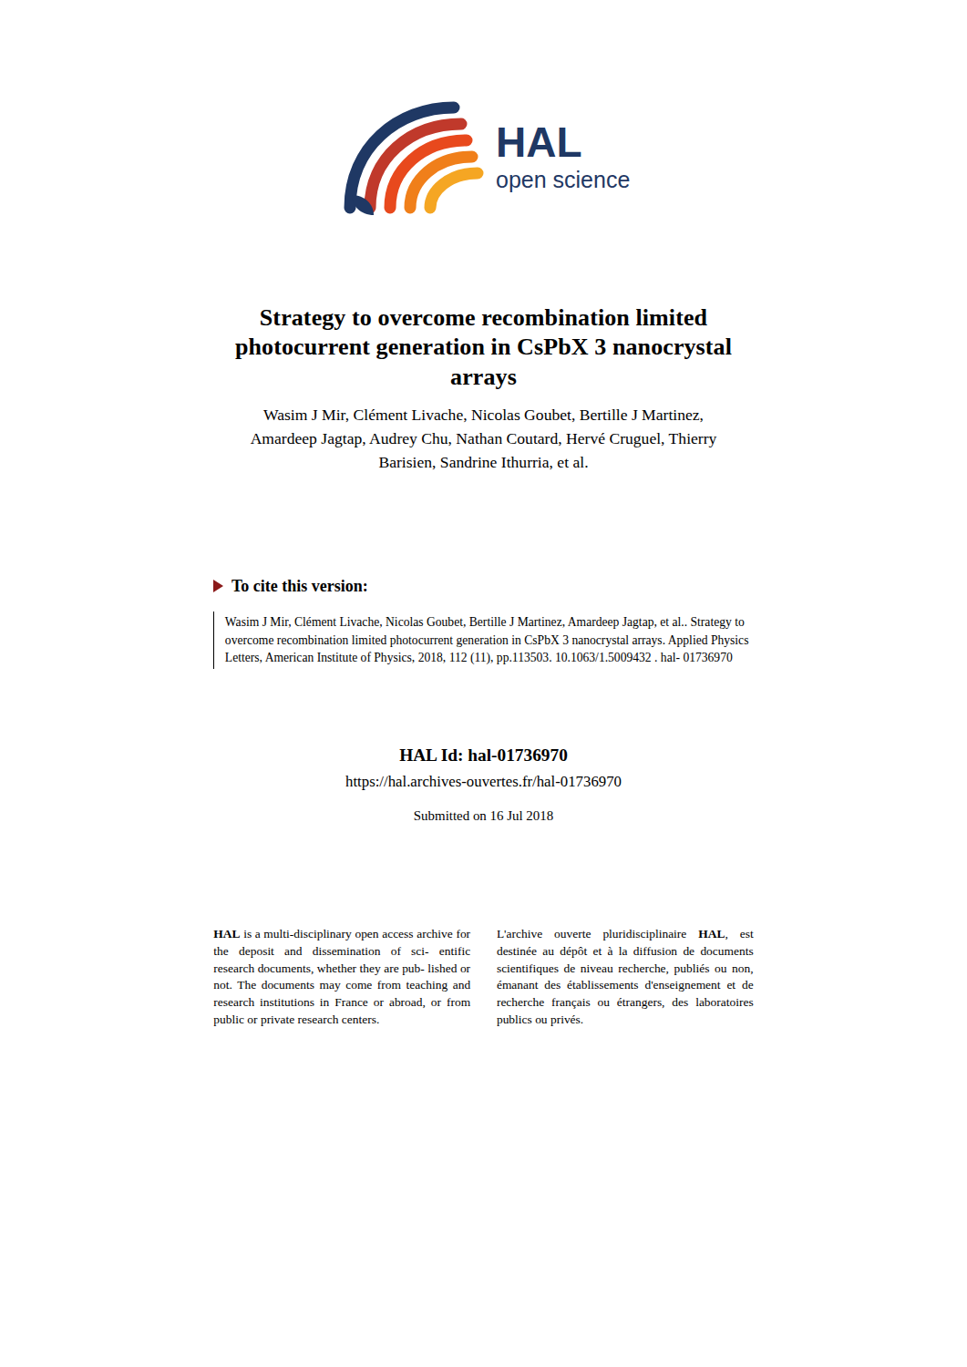HAL open science
Strategy to overcome recombination limited
photocurrent generation in CsPbX 3 nanocrystal arrays
Wasim J Mir, Clément Livache, Nicolas Goubet, Bertille J Martinez,
Amardeep Jagtap, Audrey Chu, Nathan Coutard, Hervé Cruguel, Thierry
Barisien, Sandrine Ithurria, et al.
To cite this version:
Wasim J Mir, Clément Livache, Nicolas Goubet, Bertille J Martinez, Amardeep Jagtap, et al.. Strategy to overcome recombination limited photocurrent generation in CsPbX 3 nanocrystal arrays. Applied Physics Letters, American Institute of Physics, 2018, 112 (11), pp.113503. 10.1063/1.5009432 . hal- 01736970
HAL Id: hal-01736970
https://hal.archives-ouvertes.fr/hal-01736970
Submitted on 16 Jul 2018
HAL is a multi-disciplinary open access archive for the deposit and dissemination of sci- entific research documents, whether they are pub- lished or not. The documents may come from teaching and research institutions in France or abroad, or from public or private research centers.
L'archive ouverte pluridisciplinaire HAL, est destinée au dépôt et à la diffusion de documents scientifiques de niveau recherche, publiés ou non, émanant des établissements d'enseignement et de recherche français ou étrangers, des laboratoires publics ou privés.